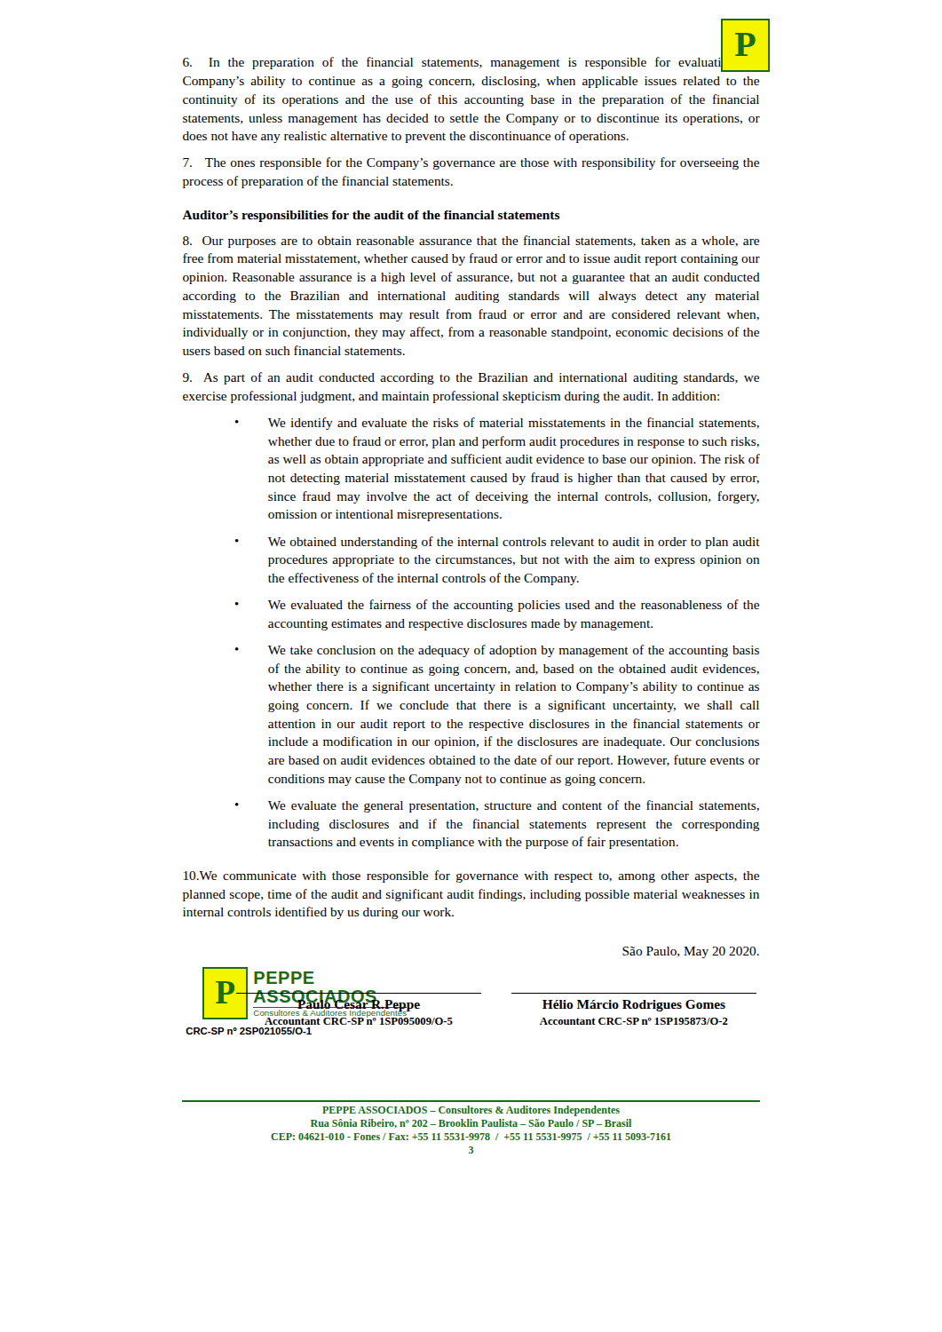P
6. In the preparation of the financial statements, management is responsible for evaluating the Company’s ability to continue as a going concern, disclosing, when applicable issues related to the continuity of its operations and the use of this accounting base in the preparation of the financial statements, unless management has decided to settle the Company or to discontinue its operations, or does not have any realistic alternative to prevent the discontinuance of operations.
7. The ones responsible for the Company’s governance are those with responsibility for overseeing the process of preparation of the financial statements.
Auditor’s responsibilities for the audit of the financial statements
8. Our purposes are to obtain reasonable assurance that the financial statements, taken as a whole, are free from material misstatement, whether caused by fraud or error and to issue audit report containing our opinion. Reasonable assurance is a high level of assurance, but not a guarantee that an audit conducted according to the Brazilian and international auditing standards will always detect any material misstatements. The misstatements may result from fraud or error and are considered relevant when, individually or in conjunction, they may affect, from a reasonable standpoint, economic decisions of the users based on such financial statements.
9. As part of an audit conducted according to the Brazilian and international auditing standards, we exercise professional judgment, and maintain professional skepticism during the audit. In addition:
We identify and evaluate the risks of material misstatements in the financial statements, whether due to fraud or error, plan and perform audit procedures in response to such risks, as well as obtain appropriate and sufficient audit evidence to base our opinion. The risk of not detecting material misstatement caused by fraud is higher than that caused by error, since fraud may involve the act of deceiving the internal controls, collusion, forgery, omission or intentional misrepresentations.
We obtained understanding of the internal controls relevant to audit in order to plan audit procedures appropriate to the circumstances, but not with the aim to express opinion on the effectiveness of the internal controls of the Company.
We evaluated the fairness of the accounting policies used and the reasonableness of the accounting estimates and respective disclosures made by management.
We take conclusion on the adequacy of adoption by management of the accounting basis of the ability to continue as going concern, and, based on the obtained audit evidences, whether there is a significant uncertainty in relation to Company’s ability to continue as going concern. If we conclude that there is a significant uncertainty, we shall call attention in our audit report to the respective disclosures in the financial statements or include a modification in our opinion, if the disclosures are inadequate. Our conclusions are based on audit evidences obtained to the date of our report. However, future events or conditions may cause the Company not to continue as going concern.
We evaluate the general presentation, structure and content of the financial statements, including disclosures and if the financial statements represent the corresponding transactions and events in compliance with the purpose of fair presentation.
10.We communicate with those responsible for governance with respect to, among other aspects, the planned scope, time of the audit and significant audit findings, including possible material weaknesses in internal controls identified by us during our work.
São Paulo, May 20 2020.
P
PEPPE
ASSOCIADOS
Consultores & Auditores Independentes
CRC-SP nº 2SP021055/O-1
Paulo Cesar R.Peppe
Accountant CRC-SP nº 1SP095009/O-5
Hélio Márcio Rodrigues Gomes
Accountant CRC-SP nº 1SP195873/O-2
PEPPE ASSOCIADOS – Consultores & Auditores Independentes
Rua Sônia Ribeiro, nº 202 – Brooklin Paulista – São Paulo / SP – Brasil
CEP: 04621-010 - Fones / Fax: +55 11 5531-9978 / +55 11 5531-9975 / +55 11 5093-7161
3